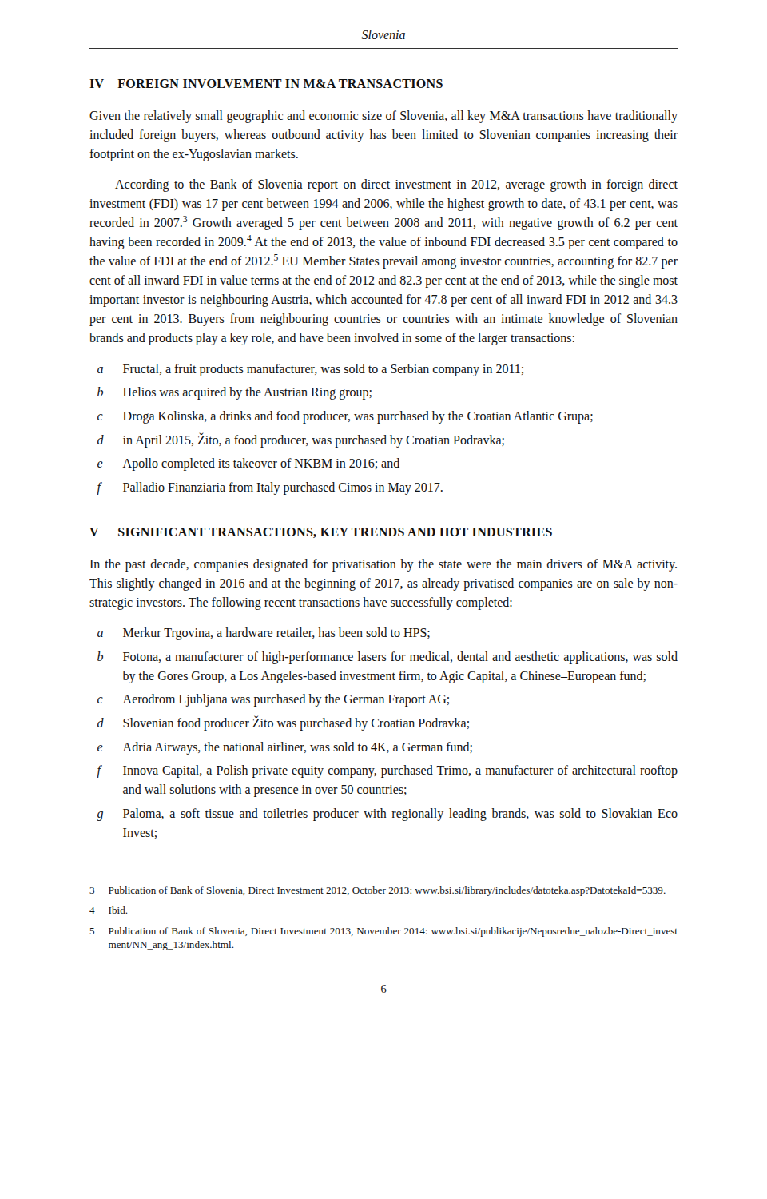Slovenia
IVFOREIGN INVOLVEMENT IN M&A TRANSACTIONS
Given the relatively small geographic and economic size of Slovenia, all key M&A transactions have traditionally included foreign buyers, whereas outbound activity has been limited to Slovenian companies increasing their footprint on the ex-Yugoslavian markets.
According to the Bank of Slovenia report on direct investment in 2012, average growth in foreign direct investment (FDI) was 17 per cent between 1994 and 2006, while the highest growth to date, of 43.1 per cent, was recorded in 2007.3 Growth averaged 5 per cent between 2008 and 2011, with negative growth of 6.2 per cent having been recorded in 2009.4 At the end of 2013, the value of inbound FDI decreased 3.5 per cent compared to the value of FDI at the end of 2012.5 EU Member States prevail among investor countries, accounting for 82.7 per cent of all inward FDI in value terms at the end of 2012 and 82.3 per cent at the end of 2013, while the single most important investor is neighbouring Austria, which accounted for 47.8 per cent of all inward FDI in 2012 and 34.3 per cent in 2013. Buyers from neighbouring countries or countries with an intimate knowledge of Slovenian brands and products play a key role, and have been involved in some of the larger transactions:
Fructal, a fruit products manufacturer, was sold to a Serbian company in 2011;
Helios was acquired by the Austrian Ring group;
Droga Kolinska, a drinks and food producer, was purchased by the Croatian Atlantic Grupa;
in April 2015, Žito, a food producer, was purchased by Croatian Podravka;
Apollo completed its takeover of NKBM in 2016; and
Palladio Finanziaria from Italy purchased Cimos in May 2017.
VSIGNIFICANT TRANSACTIONS, KEY TRENDS AND HOT INDUSTRIES
In the past decade, companies designated for privatisation by the state were the main drivers of M&A activity. This slightly changed in 2016 and at the beginning of 2017, as already privatised companies are on sale by non-strategic investors. The following recent transactions have successfully completed:
Merkur Trgovina, a hardware retailer, has been sold to HPS;
Fotona, a manufacturer of high-performance lasers for medical, dental and aesthetic applications, was sold by the Gores Group, a Los Angeles-based investment firm, to Agic Capital, a Chinese–European fund;
Aerodrom Ljubljana was purchased by the German Fraport AG;
Slovenian food producer Žito was purchased by Croatian Podravka;
Adria Airways, the national airliner, was sold to 4K, a German fund;
Innova Capital, a Polish private equity company, purchased Trimo, a manufacturer of architectural rooftop and wall solutions with a presence in over 50 countries;
Paloma, a soft tissue and toiletries producer with regionally leading brands, was sold to Slovakian Eco Invest;
3 Publication of Bank of Slovenia, Direct Investment 2012, October 2013: www.bsi.si/library/includes/datoteka.asp?DatotekaId=5339.
4 Ibid.
5 Publication of Bank of Slovenia, Direct Investment 2013, November 2014: www.bsi.si/publikacije/Neposredne_nalozbe-Direct_investment/NN_ang_13/index.html.
6